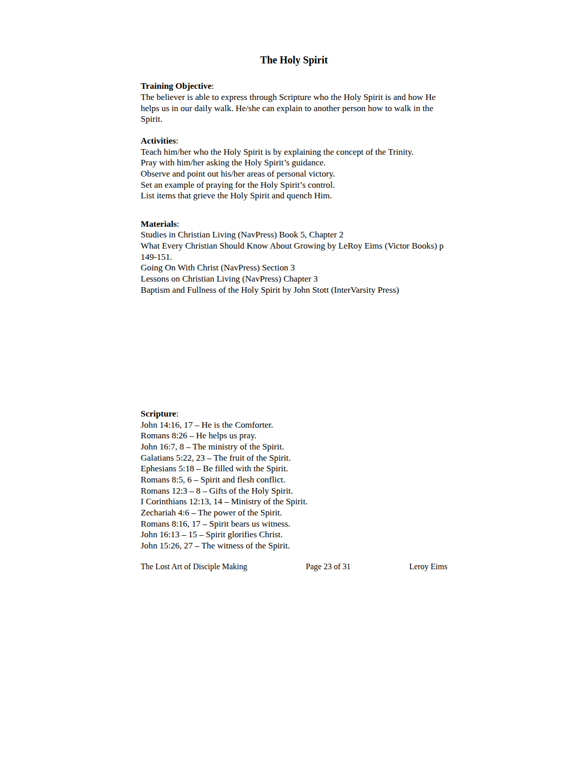The Holy Spirit
Training Objective:
The believer is able to express through Scripture who the Holy Spirit is and how He helps us in our daily walk. He/she can explain to another person how to walk in the Spirit.
Activities:
Teach him/her who the Holy Spirit is by explaining the concept of the Trinity.
Pray with him/her asking the Holy Spirit’s guidance.
Observe and point out his/her areas of personal victory.
Set an example of praying for the Holy Spirit’s control.
List items that grieve the Holy Spirit and quench Him.
Materials:
Studies in Christian Living (NavPress) Book 5, Chapter 2
What Every Christian Should Know About Growing by LeRoy Eims (Victor Books) p 149-151.
Going On With Christ (NavPress) Section 3
Lessons on Christian Living (NavPress) Chapter 3
Baptism and Fullness of the Holy Spirit by John Stott (InterVarsity Press)
Scripture:
John 14:16, 17 – He is the Comforter.
Romans 8:26 – He helps us pray.
John 16:7, 8 – The ministry of the Spirit.
Galatians 5:22, 23 – The fruit of the Spirit.
Ephesians 5:18 – Be filled with the Spirit.
Romans 8:5, 6 – Spirit and flesh conflict.
Romans 12:3 – 8 – Gifts of the Holy Spirit.
I Corinthians 12:13, 14 – Ministry of the Spirit.
Zechariah 4:6 – The power of the Spirit.
Romans 8:16, 17 – Spirit bears us witness.
John 16:13 – 15 – Spirit glorifies Christ.
John 15:26, 27 – The witness of the Spirit.
The Lost Art of Disciple Making Page 23 of 31 Leroy Eims